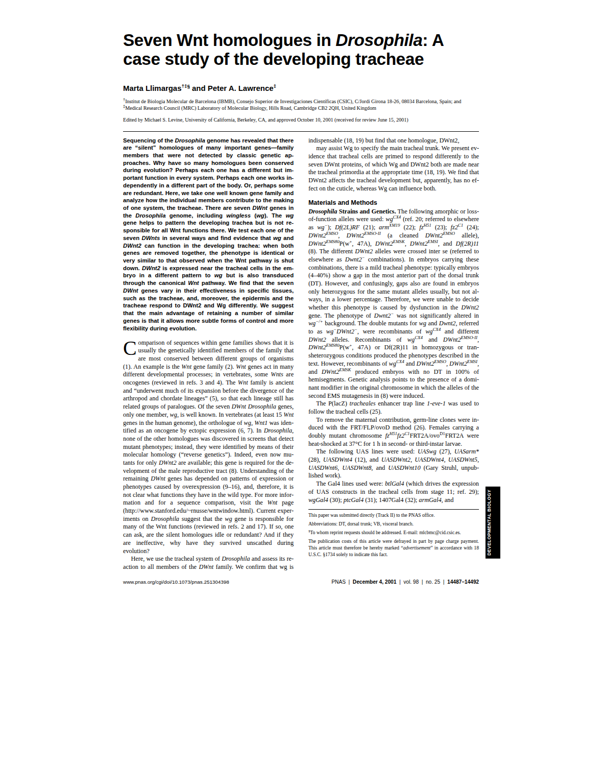Seven Wnt homologues in Drosophila: A case study of the developing tracheae
Marta Llimargas†‡§ and Peter A. Lawrence‡
†Institut de Biologia Molecular de Barcelona (IBMB), Consejo Superior de Investigaciones Científicas (CSIC), C/Jordi Girona 18-26, 08034 Barcelona, Spain; and ‡Medical Research Council (MRC) Laboratory of Molecular Biology, Hills Road, Cambridge CB2 2QH, United Kingdom
Edited by Michael S. Levine, University of California, Berkeley, CA, and approved October 10, 2001 (received for review June 15, 2001)
Sequencing of the Drosophila genome has revealed that there are “silent” homologues of many important genes—family members that were not detected by classic genetic approaches. Why have so many homologues been conserved during evolution? Perhaps each one has a different but important function in every system. Perhaps each one works independently in a different part of the body. Or, perhaps some are redundant. Here, we take one well known gene family and analyze how the individual members contribute to the making of one system, the tracheae. There are seven DWnt genes in the Drosophila genome, including wingless (wg). The wg gene helps to pattern the developing trachea but is not responsible for all Wnt functions there. We test each one of the seven DWnts in several ways and find evidence that wg and DWnt2 can function in the developing trachea: when both genes are removed together, the phenotype is identical or very similar to that observed when the Wnt pathway is shut down. DWnt2 is expressed near the tracheal cells in the embryo in a different pattern to wg but is also transduced through the canonical Wnt pathway. We find that the seven DWnt genes vary in their effectiveness in specific tissues, such as the tracheae, and, moreover, the epidermis and the tracheae respond to DWnt2 and Wg differently. We suggest that the main advantage of retaining a number of similar genes is that it allows more subtle forms of control and more flexibility during evolution.
Comparison of sequences within gene families shows that it is usually the genetically identified members of the family that are most conserved between different groups of organisms (1). An example is the Wnt gene family (2). Wnt genes act in many different developmental processes; in vertebrates, some Wnts are oncogenes (reviewed in refs. 3 and 4). The Wnt family is ancient and “underwent much of its expansion before the divergence of the arthropod and chordate lineages” (5), so that each lineage still has related groups of paralogues. Of the seven DWnt Drosophila genes, only one member, wg, is well known. In vertebrates (at least 15 Wnt genes in the human genome), the orthologue of wg, Wnt1 was identified as an oncogene by ectopic expression (6, 7). In Drosophila, none of the other homologues was discovered in screens that detect mutant phenotypes; instead, they were identified by means of their molecular homology (“reverse genetics”). Indeed, even now mutants for only DWnt2 are available; this gene is required for the development of the male reproductive tract (8). Understanding of the remaining DWnt genes has depended on patterns of expression or phenotypes caused by overexpression (9–16), and, therefore, it is not clear what functions they have in the wild type. For more information and for a sequence comparison, visit the Wnt page (http://www.stanford.edu/~rnusse/wntwindow.html). Current experiments on Drosophila suggest that the wg gene is responsible for many of the Wnt functions (reviewed in refs. 2 and 17). If so, one can ask, are the silent homologues idle or redundant? And if they are ineffective, why have they survived unscathed during evolution?
Here, we use the tracheal system of Drosophila and assess its reaction to all members of the DWnt family. We confirm that wg is indispensable (18, 19) but find that one homologue, DWnt2,
may assist Wg to specify the main tracheal trunk. We present evidence that tracheal cells are primed to respond differently to the seven DWnt proteins, of which Wg and DWnt2 both are made near the tracheal primordia at the appropriate time (18, 19). We find that DWnt2 affects the tracheal development but, apparently, has no effect on the cuticle, whereas Wg can influence both.
Materials and Methods
Drosophila Strains and Genetics. The following amorphic or loss-of-function alleles were used: wgCX4 (ref. 20; referred to elsewhere as wg−); Df(2L)RF (21); armXM19 (22); fzH51 (23); fz2C1 (24); DWnt2EMSO, DWnt2EMSO-II (a cleaned DWnt2EMSO allele), DWnt2EMS80 P(w+, 47A), DWnt2EMSK, DWnt2EMSI, and Df(2R)11 (8). The different DWnt2 alleles were crossed inter se (referred to elsewhere as Dwnt2− combinations). In embryos carrying these combinations, there is a mild tracheal phenotype: typically embryos (4–40%) show a gap in the most anterior part of the dorsal trunk (DT). However, and confusingly, gaps also are found in embryos only heterozygous for the same mutant alleles usually, but not always, in a lower percentage. Therefore, we were unable to decide whether this phenotype is caused by dysfunction in the DWnt2 gene. The phenotype of Dwnt2− was not significantly altered in wg−/+ background. The double mutants for wg and Dwnt2, referred to as wg−DWnt2−, were recombinants of wgCX4 and different DWnt2 alleles. Recombinants of wgCX4 and DWnt2EMSO-II, DWnt2EMS80 P(w+, 47A) or Df(2R)11 in homozygous or transheterozygous conditions produced the phenotypes described in the text. However, recombinants of wgCX4 and DWnt2EMSO, DWnt2EMSI, and DWnt2EMSK produced embryos with no DT in 100% of hemisegments. Genetic analysis points to the presence of a dominant modifier in the original chromosome in which the alleles of the second EMS mutagenesis in (8) were induced.
The P(lacZ) tracheales enhancer trap line 1-eve-1 was used to follow the tracheal cells (25).
To remove the maternal contribution, germ-line clones were induced with the FRT/FLP/ovoD method (26). Females carrying a doubly mutant chromosome fzH51fz2C1 FRT2A/ovoD1FRT2A were heat-shocked at 37°C for 1 h in second- or third-instar larvae.
The following UAS lines were used: UASwg (27), UASarm* (28), UASDWnt4 (12), and UASDWnt2, UASDWnt4, UASDWnt5, UASDWnt6, UASDWnt8, and UASDWnt10 (Gary Struhl, unpublished work).
The Gal4 lines used were: btlGal4 (which drives the expression of UAS constructs in the tracheal cells from stage 11; ref. 29); wgGal4 (30); ptcGal4 (31); 1407Gal4 (32); armGal4, and
This paper was submitted directly (Track II) to the PNAS office.
Abbreviations: DT, dorsal trunk; VB, visceral branch.
§To whom reprint requests should be addressed. E-mail: mlcbmc@cid.csic.es.
The publication costs of this article were defrayed in part by page charge payment. This article must therefore be hereby marked “advertisement” in accordance with 18 U.S.C. §1734 solely to indicate this fact.
www.pnas.org/cgi/doi/10.1073/pnas.251304398
PNAS | December 4, 2001 | vol. 98 | no. 25 | 14487–14492
DEVELOPMENTAL BIOLOGY